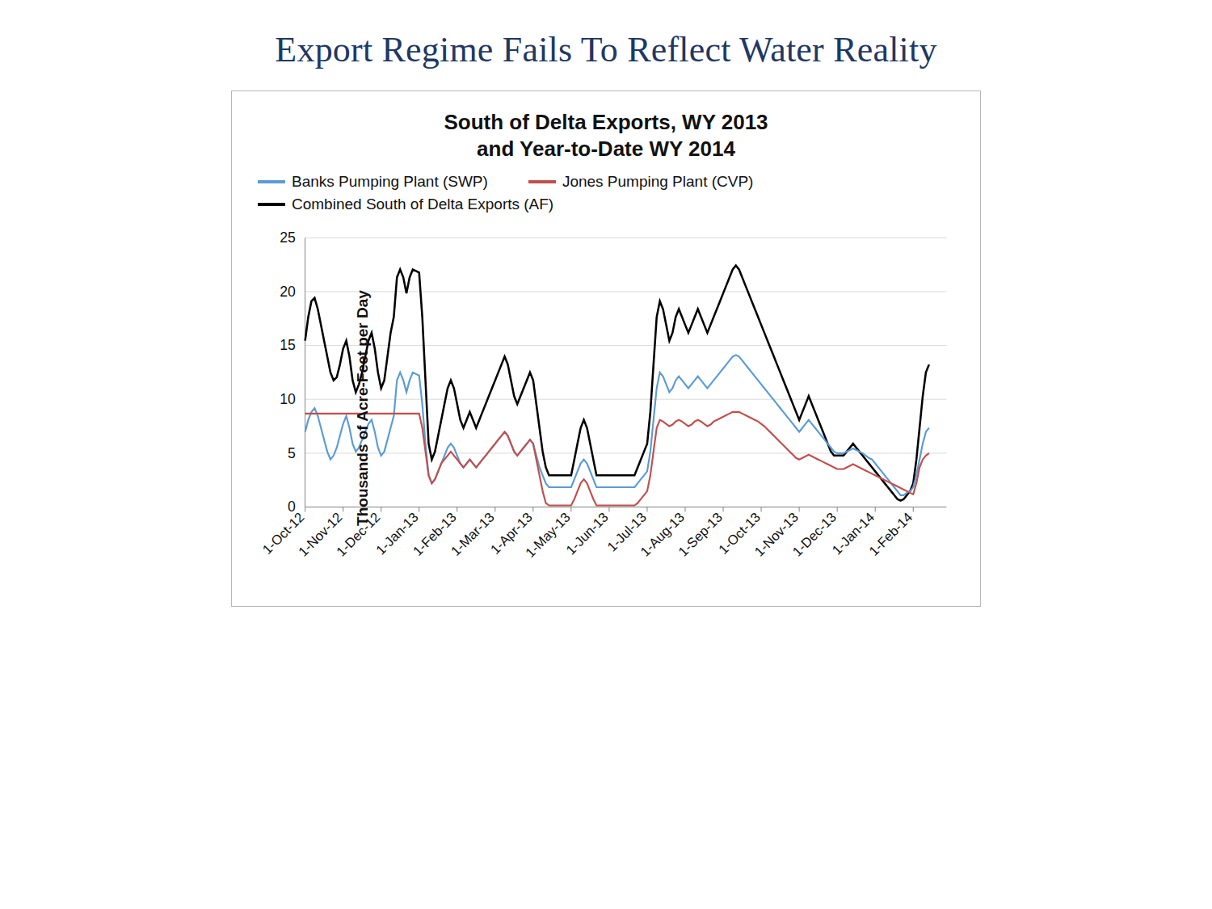Export Regime Fails To Reflect Water Reality
South of Delta Exports, WY 2013
and Year-to-Date WY 2014
Banks Pumping Plant (SWP) Jones Pumping Plant (CVP)
Combined South of Delta Exports (AF)
Thousands of Acre-Feet per Day
25 20 15 10 5 0 1-Oct-12 1-Nov-12 1-Dec-12 1-Jan-13 1-Feb-13 1-Mar-13 1-Apr-13 1-May-13 1-Jun-13 1-Jul-13 1-Aug-13 1-Sep-13 1-Oct-13 1-Nov-13 1-Dec-13 1-Jan-14 1-Feb-14